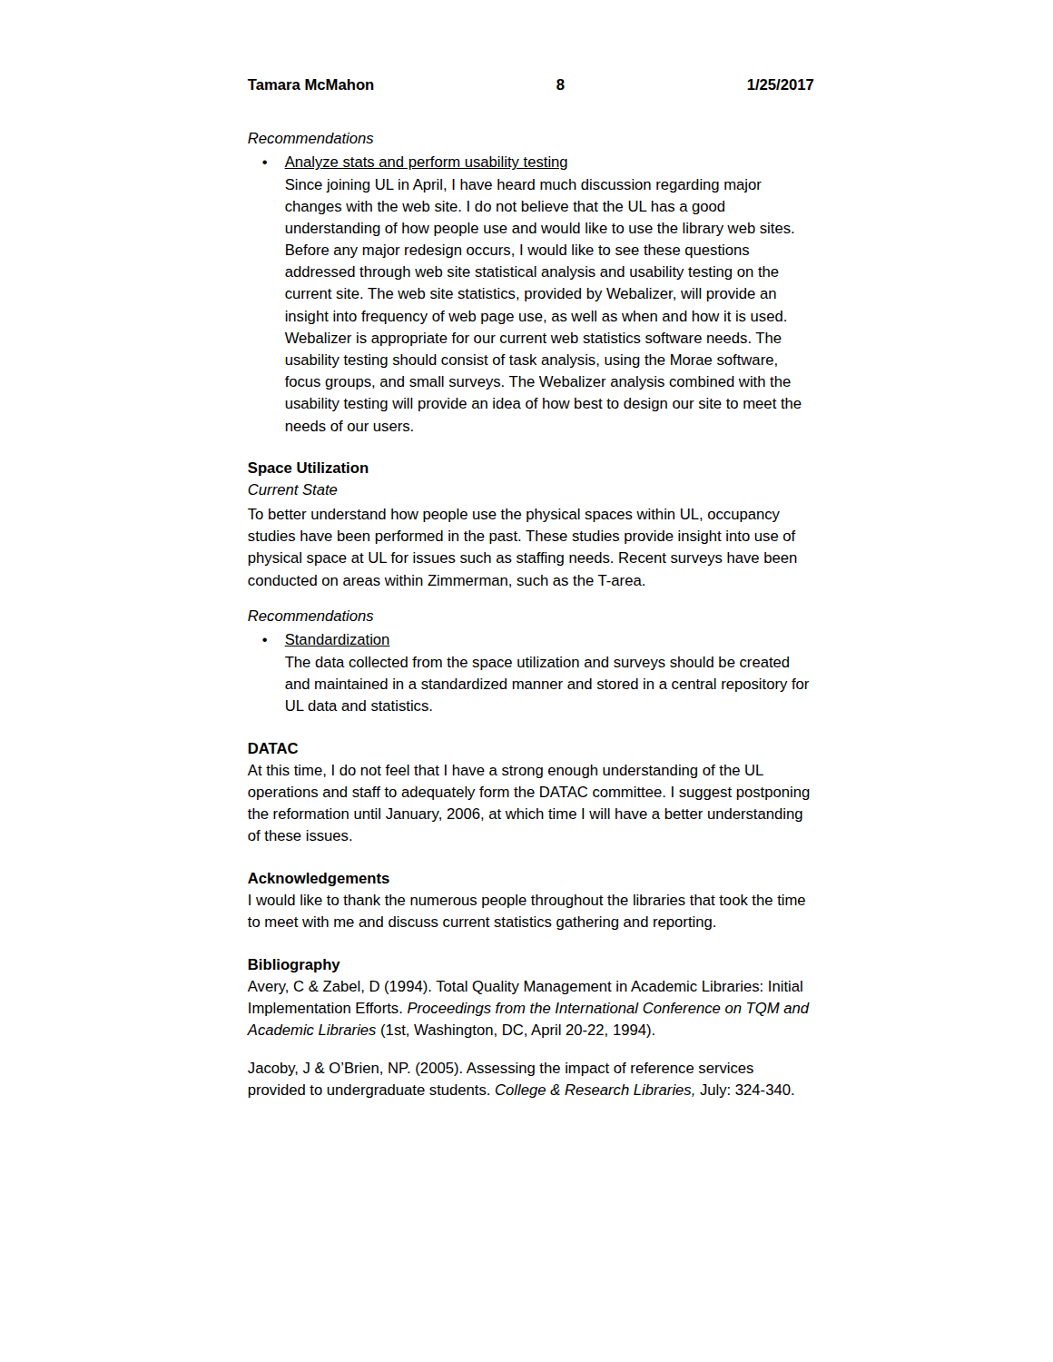Tamara McMahon
8
1/25/2017
Recommendations
Analyze stats and perform usability testing Since joining UL in April, I have heard much discussion regarding major changes with the web site. I do not believe that the UL has a good understanding of how people use and would like to use the library web sites. Before any major redesign occurs, I would like to see these questions addressed through web site statistical analysis and usability testing on the current site. The web site statistics, provided by Webalizer, will provide an insight into frequency of web page use, as well as when and how it is used. Webalizer is appropriate for our current web statistics software needs. The usability testing should consist of task analysis, using the Morae software, focus groups, and small surveys. The Webalizer analysis combined with the usability testing will provide an idea of how best to design our site to meet the needs of our users.
Space Utilization
Current State
To better understand how people use the physical spaces within UL, occupancy studies have been performed in the past. These studies provide insight into use of physical space at UL for issues such as staffing needs. Recent surveys have been conducted on areas within Zimmerman, such as the T-area.
Recommendations
Standardization The data collected from the space utilization and surveys should be created and maintained in a standardized manner and stored in a central repository for UL data and statistics.
DATAC
At this time, I do not feel that I have a strong enough understanding of the UL operations and staff to adequately form the DATAC committee. I suggest postponing the reformation until January, 2006, at which time I will have a better understanding of these issues.
Acknowledgements
I would like to thank the numerous people throughout the libraries that took the time to meet with me and discuss current statistics gathering and reporting.
Bibliography
Avery, C & Zabel, D (1994). Total Quality Management in Academic Libraries: Initial Implementation Efforts. Proceedings from the International Conference on TQM and Academic Libraries (1st, Washington, DC, April 20-22, 1994).
Jacoby, J & O’Brien, NP. (2005). Assessing the impact of reference services provided to undergraduate students. College & Research Libraries, July: 324-340.